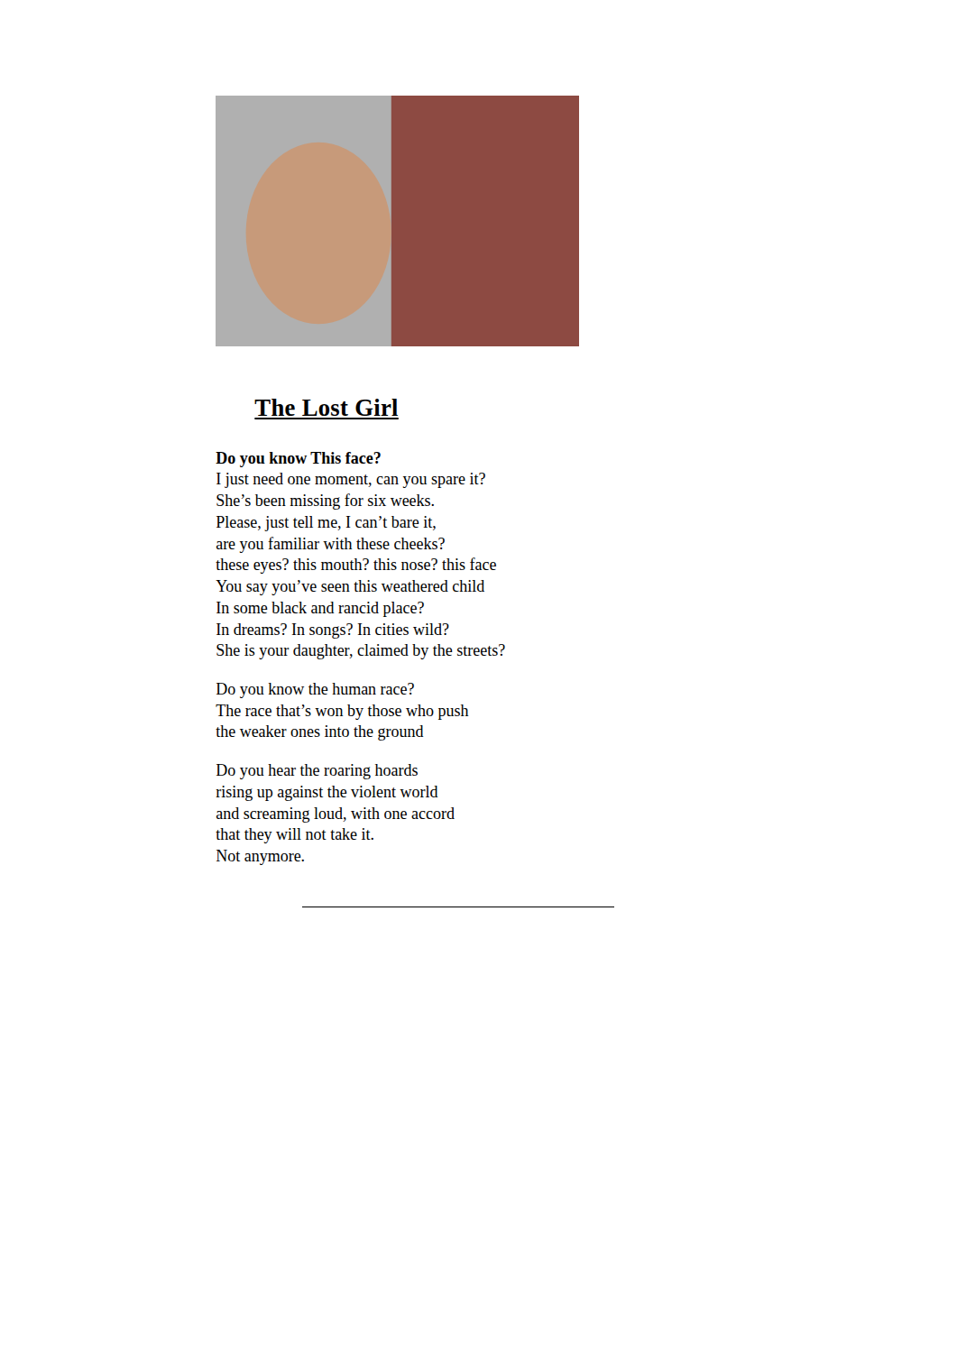The Lost Girl
Do you know This face?
I just need one moment, can you spare it?
She’s been missing for six weeks.
Please, just tell me, I can’t bare it,
are you familiar with these cheeks?
these eyes? this mouth? this nose? this face
You say you’ve seen this weathered child
In some black and rancid place?
In dreams? In songs? In cities wild?
She is your daughter, claimed by the streets?
Do you know the human race?
The race that’s won by those who push
the weaker ones into the ground
Do you hear the roaring hoards
rising up against the violent world
and screaming loud, with one accord
that they will not take it.
Not anymore.